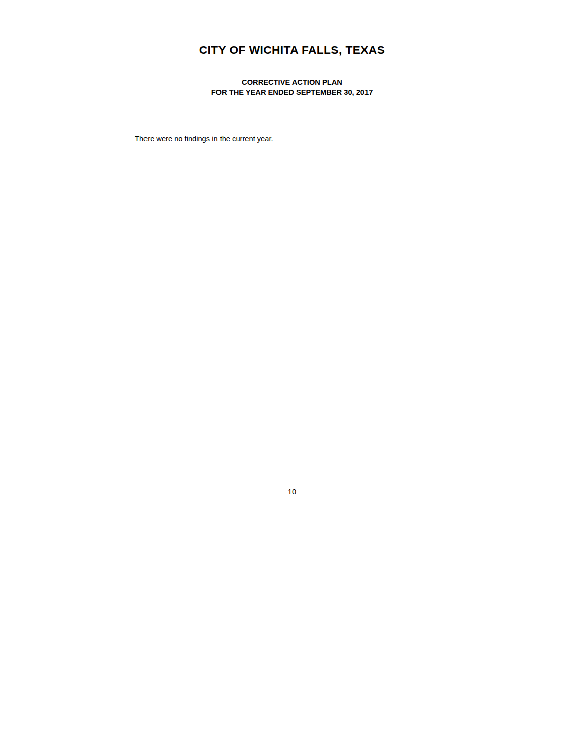CITY OF WICHITA FALLS, TEXAS
CORRECTIVE ACTION PLAN
FOR THE YEAR ENDED SEPTEMBER 30, 2017
There were no findings in the current year.
10